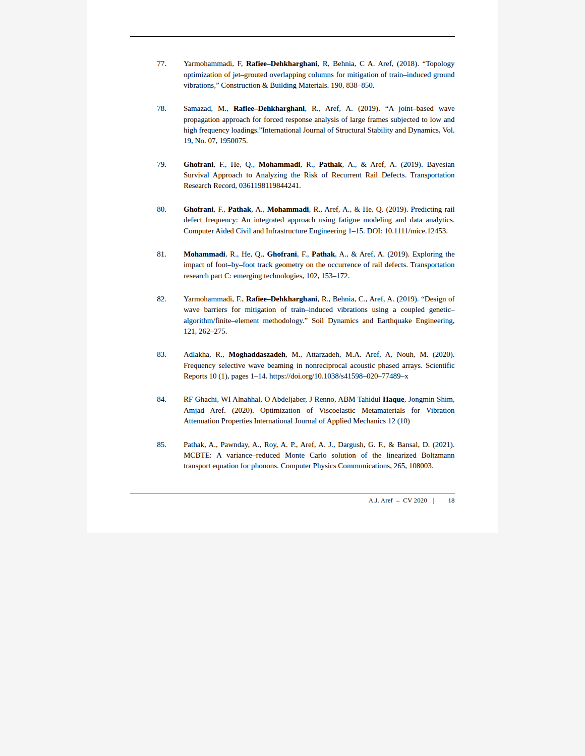77. Yarmohammadi, F, Rafiee–Dehkharghani, R, Behnia, C A. Aref, (2018). “Topology optimization of jet–grouted overlapping columns for mitigation of train–induced ground vibrations,” Construction & Building Materials. 190, 838–850.
78. Samazad, M., Rafiee–Dehkharghani, R., Aref, A. (2019). “A joint–based wave propagation approach for forced response analysis of large frames subjected to low and high frequency loadings.”International Journal of Structural Stability and Dynamics, Vol. 19, No. 07, 1950075.
79. Ghofrani, F., He, Q., Mohammadi, R., Pathak, A., & Aref, A. (2019). Bayesian Survival Approach to Analyzing the Risk of Recurrent Rail Defects. Transportation Research Record, 0361198119844241.
80. Ghofrani, F., Pathak, A., Mohammadi, R., Aref, A., & He, Q. (2019). Predicting rail defect frequency: An integrated approach using fatigue modeling and data analytics. Computer Aided Civil and Infrastructure Engineering 1–15. DOI: 10.1111/mice.12453.
81. Mohammadi, R., He, Q., Ghofrani, F., Pathak, A., & Aref, A. (2019). Exploring the impact of foot–by–foot track geometry on the occurrence of rail defects. Transportation research part C: emerging technologies, 102, 153–172.
82. Yarmohammadi, F., Rafiee–Dehkharghani, R., Behnia, C., Aref, A. (2019). “Design of wave barriers for mitigation of train–induced vibrations using a coupled genetic–algorithm/finite–element methodology.” Soil Dynamics and Earthquake Engineering, 121, 262–275.
83. Adlakha, R., Moghaddaszadeh, M., Attarzadeh, M.A. Aref, A, Nouh, M. (2020). Frequency selective wave beaming in nonreciprocal acoustic phased arrays. Scientific Reports 10 (1), pages 1–14. https://doi.org/10.1038/s41598–020–77489–x
84. RF Ghachi, WI Alnahhal, O Abdeljaber, J Renno, ABM Tahidul Haque, Jongmin Shim, Amjad Aref. (2020). Optimization of Viscoelastic Metamaterials for Vibration Attenuation Properties International Journal of Applied Mechanics 12 (10)
85. Pathak, A., Pawnday, A., Roy, A. P., Aref, A. J., Dargush, G. F., & Bansal, D. (2021). MCBTE: A variance–reduced Monte Carlo solution of the linearized Boltzmann transport equation for phonons. Computer Physics Communications, 265, 108003.
A.J. Aref – CV 2020|18